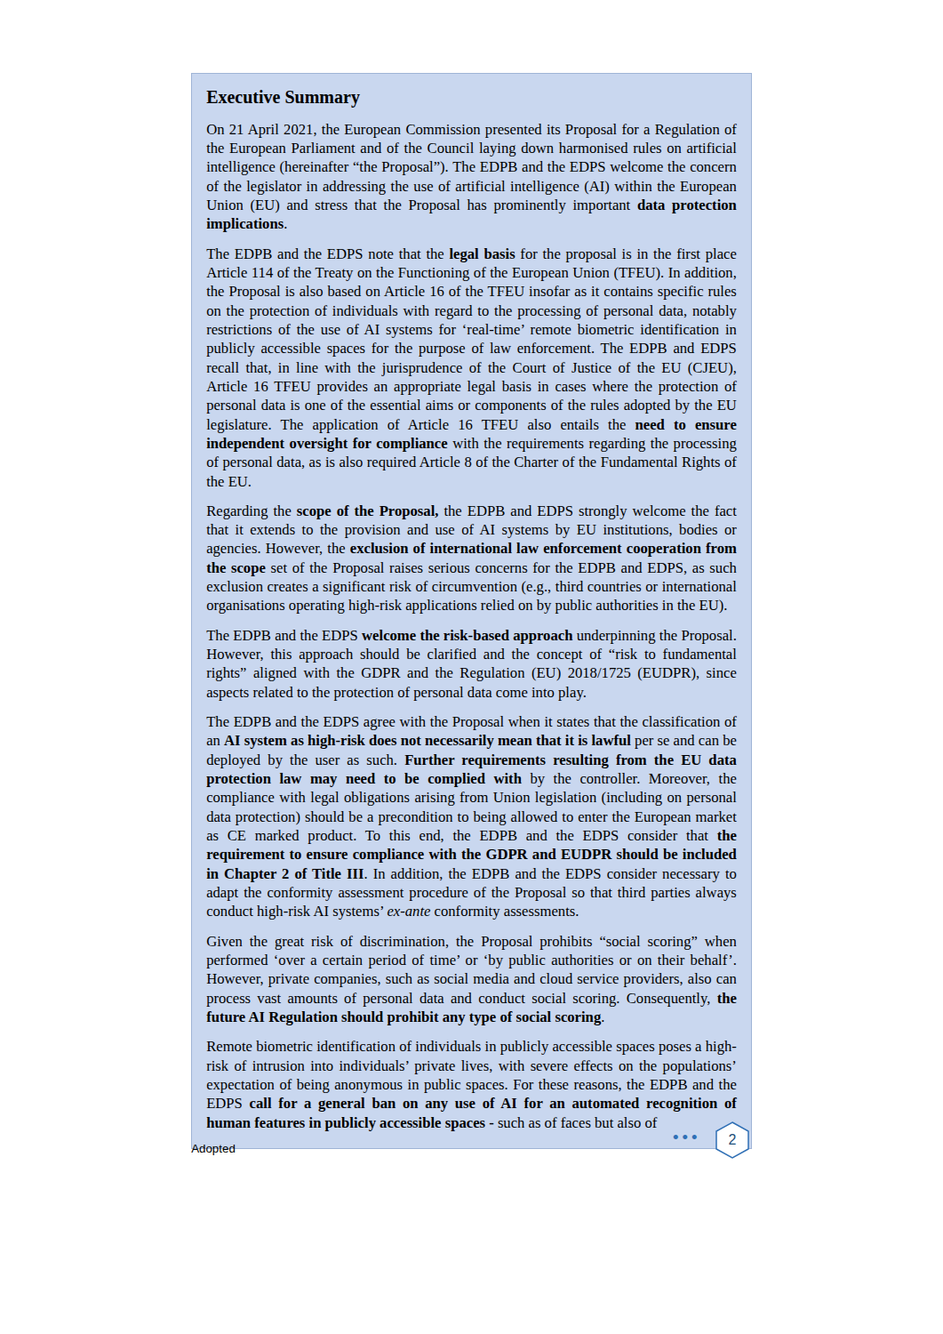Executive Summary
On 21 April 2021, the European Commission presented its Proposal for a Regulation of the European Parliament and of the Council laying down harmonised rules on artificial intelligence (hereinafter “the Proposal”). The EDPB and the EDPS welcome the concern of the legislator in addressing the use of artificial intelligence (AI) within the European Union (EU) and stress that the Proposal has prominently important data protection implications.
The EDPB and the EDPS note that the legal basis for the proposal is in the first place Article 114 of the Treaty on the Functioning of the European Union (TFEU). In addition, the Proposal is also based on Article 16 of the TFEU insofar as it contains specific rules on the protection of individuals with regard to the processing of personal data, notably restrictions of the use of AI systems for ‘real-time’ remote biometric identification in publicly accessible spaces for the purpose of law enforcement. The EDPB and EDPS recall that, in line with the jurisprudence of the Court of Justice of the EU (CJEU), Article 16 TFEU provides an appropriate legal basis in cases where the protection of personal data is one of the essential aims or components of the rules adopted by the EU legislature. The application of Article 16 TFEU also entails the need to ensure independent oversight for compliance with the requirements regarding the processing of personal data, as is also required Article 8 of the Charter of the Fundamental Rights of the EU.
Regarding the scope of the Proposal, the EDPB and EDPS strongly welcome the fact that it extends to the provision and use of AI systems by EU institutions, bodies or agencies. However, the exclusion of international law enforcement cooperation from the scope set of the Proposal raises serious concerns for the EDPB and EDPS, as such exclusion creates a significant risk of circumvention (e.g., third countries or international organisations operating high-risk applications relied on by public authorities in the EU).
The EDPB and the EDPS welcome the risk-based approach underpinning the Proposal. However, this approach should be clarified and the concept of “risk to fundamental rights” aligned with the GDPR and the Regulation (EU) 2018/1725 (EUDPR), since aspects related to the protection of personal data come into play.
The EDPB and the EDPS agree with the Proposal when it states that the classification of an AI system as high-risk does not necessarily mean that it is lawful per se and can be deployed by the user as such. Further requirements resulting from the EU data protection law may need to be complied with by the controller. Moreover, the compliance with legal obligations arising from Union legislation (including on personal data protection) should be a precondition to being allowed to enter the European market as CE marked product. To this end, the EDPB and the EDPS consider that the requirement to ensure compliance with the GDPR and EUDPR should be included in Chapter 2 of Title III. In addition, the EDPB and the EDPS consider necessary to adapt the conformity assessment procedure of the Proposal so that third parties always conduct high-risk AI systems’ ex-ante conformity assessments.
Given the great risk of discrimination, the Proposal prohibits “social scoring” when performed ‘over a certain period of time’ or ‘by public authorities or on their behalf’. However, private companies, such as social media and cloud service providers, also can process vast amounts of personal data and conduct social scoring. Consequently, the future AI Regulation should prohibit any type of social scoring.
Remote biometric identification of individuals in publicly accessible spaces poses a high-risk of intrusion into individuals’ private lives, with severe effects on the populations’ expectation of being anonymous in public spaces. For these reasons, the EDPB and the EDPS call for a general ban on any use of AI for an automated recognition of human features in publicly accessible spaces - such as of faces but also of
Adopted
•••
2